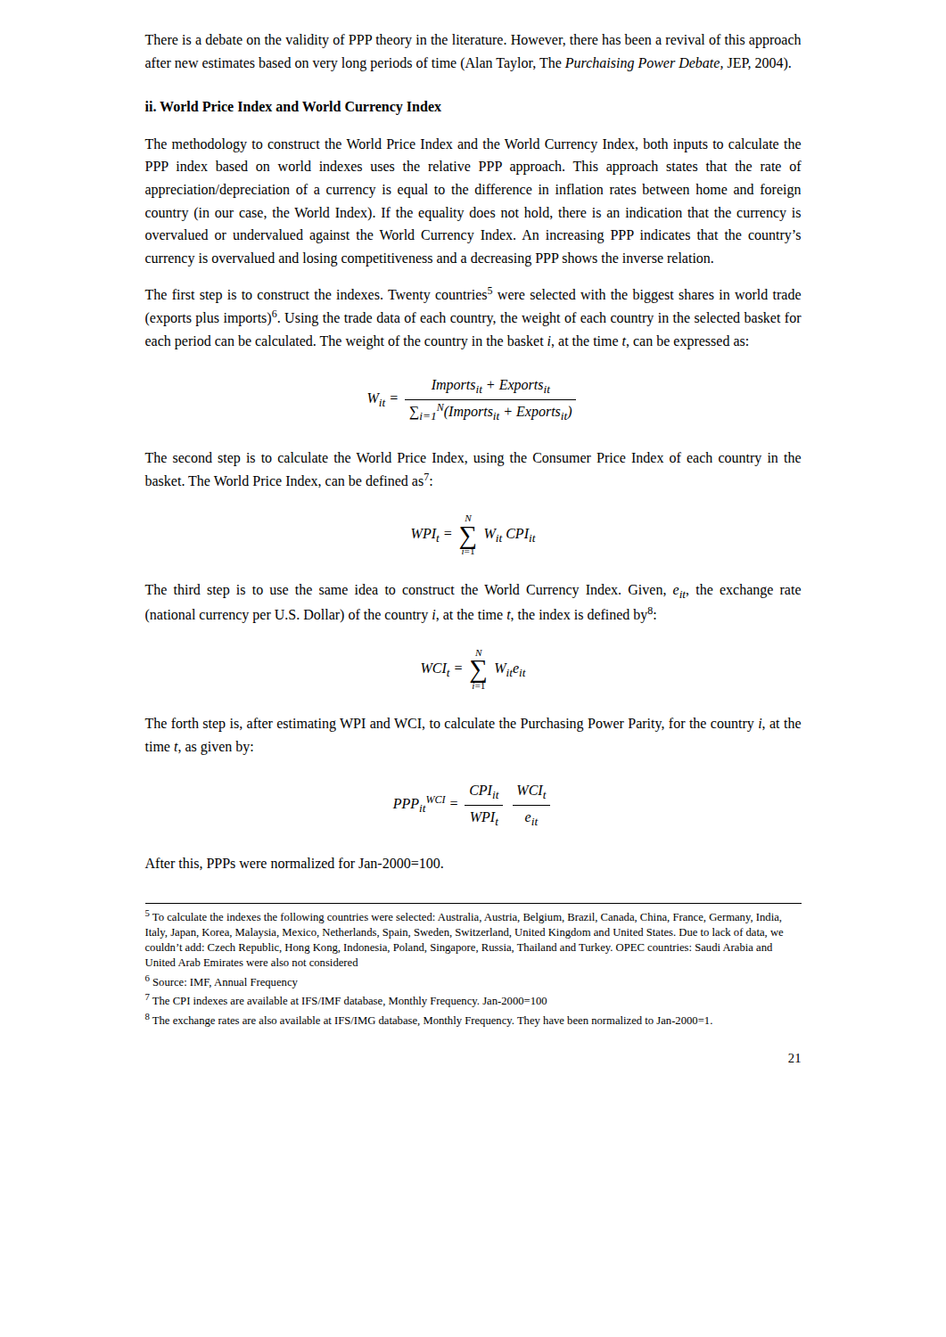There is a debate on the validity of PPP theory in the literature. However, there has been a revival of this approach after new estimates based on very long periods of time (Alan Taylor, The Purchaising Power Debate, JEP, 2004).
ii. World Price Index and World Currency Index
The methodology to construct the World Price Index and the World Currency Index, both inputs to calculate the PPP index based on world indexes uses the relative PPP approach. This approach states that the rate of appreciation/depreciation of a currency is equal to the difference in inflation rates between home and foreign country (in our case, the World Index). If the equality does not hold, there is an indication that the currency is overvalued or undervalued against the World Currency Index. An increasing PPP indicates that the country’s currency is overvalued and losing competitiveness and a decreasing PPP shows the inverse relation.
The first step is to construct the indexes. Twenty countries5 were selected with the biggest shares in world trade (exports plus imports)6. Using the trade data of each country, the weight of each country in the selected basket for each period can be calculated. The weight of the country in the basket i, at the time t, can be expressed as:
Wit = Importsit + Exportsit ∑i=1N(Importsit + Exportsit)
The second step is to calculate the World Price Index, using the Consumer Price Index of each country in the basket. The World Price Index, can be defined as7:
WPIt = N ∑ i=1 Wit CPIit
The third step is to use the same idea to construct the World Currency Index. Given, eit, the exchange rate (national currency per U.S. Dollar) of the country i, at the time t, the index is defined by8:
WCIt = N ∑ i=1 Witeit
The forth step is, after estimating WPI and WCI, to calculate the Purchasing Power Parity, for the country i, at the time t, as given by:
PPPitWCI = CPIit WPIt WCIt eit
After this, PPPs were normalized for Jan-2000=100.
5 To calculate the indexes the following countries were selected: Australia, Austria, Belgium, Brazil, Canada, China, France, Germany, India, Italy, Japan, Korea, Malaysia, Mexico, Netherlands, Spain, Sweden, Switzerland, United Kingdom and United States. Due to lack of data, we couldn’t add: Czech Republic, Hong Kong, Indonesia, Poland, Singapore, Russia, Thailand and Turkey. OPEC countries: Saudi Arabia and United Arab Emirates were also not considered
6 Source: IMF, Annual Frequency
7 The CPI indexes are available at IFS/IMF database, Monthly Frequency. Jan-2000=100
8 The exchange rates are also available at IFS/IMG database, Monthly Frequency. They have been normalized to Jan-2000=1.
21